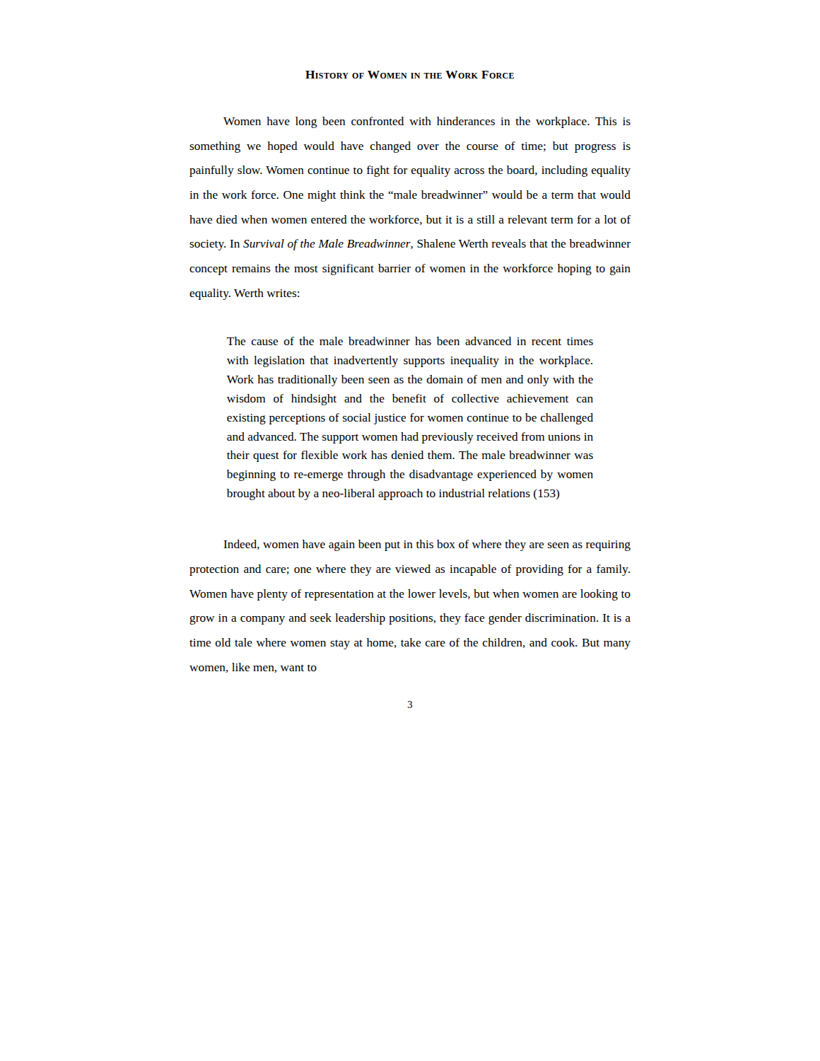History of Women in the Work Force
Women have long been confronted with hinderances in the workplace. This is something we hoped would have changed over the course of time; but progress is painfully slow. Women continue to fight for equality across the board, including equality in the work force. One might think the “male breadwinner” would be a term that would have died when women entered the workforce, but it is a still a relevant term for a lot of society. In Survival of the Male Breadwinner, Shalene Werth reveals that the breadwinner concept remains the most significant barrier of women in the workforce hoping to gain equality. Werth writes:
The cause of the male breadwinner has been advanced in recent times with legislation that inadvertently supports inequality in the workplace. Work has traditionally been seen as the domain of men and only with the wisdom of hindsight and the benefit of collective achievement can existing perceptions of social justice for women continue to be challenged and advanced. The support women had previously received from unions in their quest for flexible work has denied them. The male breadwinner was beginning to re-emerge through the disadvantage experienced by women brought about by a neo-liberal approach to industrial relations (153)
Indeed, women have again been put in this box of where they are seen as requiring protection and care; one where they are viewed as incapable of providing for a family. Women have plenty of representation at the lower levels, but when women are looking to grow in a company and seek leadership positions, they face gender discrimination. It is a time old tale where women stay at home, take care of the children, and cook. But many women, like men, want to
3